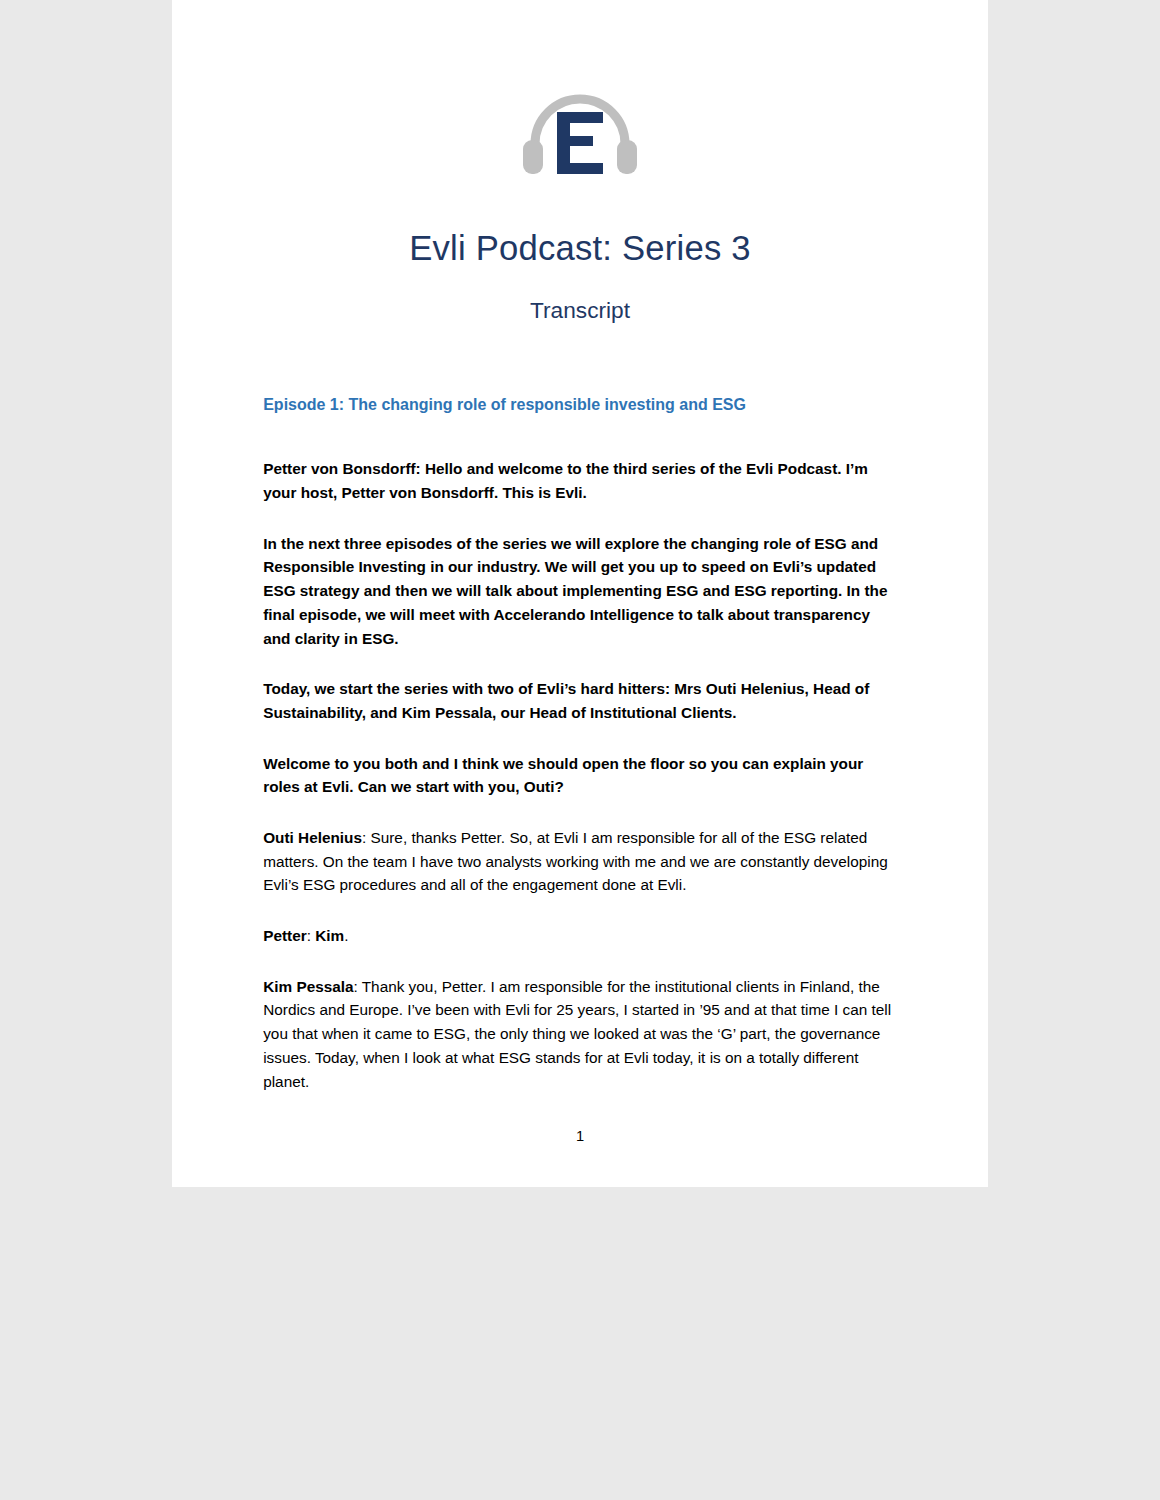Evli Podcast: Series 3
Transcript
Episode 1: The changing role of responsible investing and ESG
Petter von Bonsdorff: Hello and welcome to the third series of the Evli Podcast. I’m your host, Petter von Bonsdorff. This is Evli.
In the next three episodes of the series we will explore the changing role of ESG and Responsible Investing in our industry. We will get you up to speed on Evli’s updated ESG strategy and then we will talk about implementing ESG and ESG reporting. In the final episode, we will meet with Accelerando Intelligence to talk about transparency and clarity in ESG.
Today, we start the series with two of Evli’s hard hitters: Mrs Outi Helenius, Head of Sustainability, and Kim Pessala, our Head of Institutional Clients.
Welcome to you both and I think we should open the floor so you can explain your roles at Evli. Can we start with you, Outi?
Outi Helenius: Sure, thanks Petter. So, at Evli I am responsible for all of the ESG related matters. On the team I have two analysts working with me and we are constantly developing Evli’s ESG procedures and all of the engagement done at Evli.
Petter: Kim.
Kim Pessala: Thank you, Petter. I am responsible for the institutional clients in Finland, the Nordics and Europe. I’ve been with Evli for 25 years, I started in ’95 and at that time I can tell you that when it came to ESG, the only thing we looked at was the ‘G’ part, the governance issues. Today, when I look at what ESG stands for at Evli today, it is on a totally different planet.
1